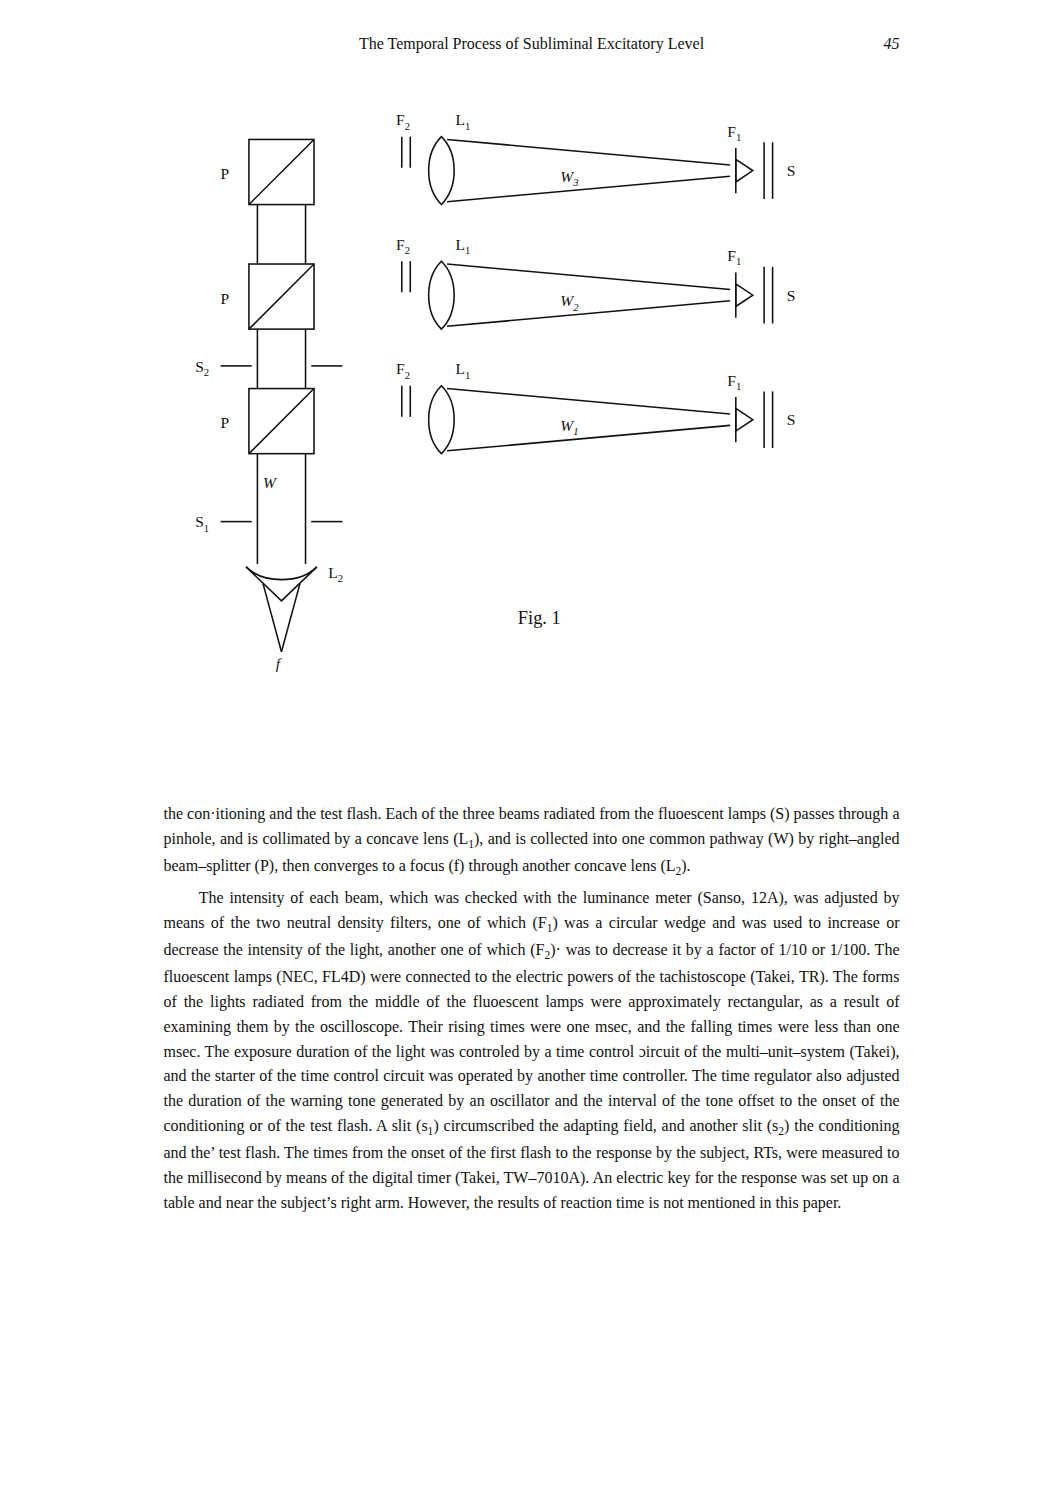The Temporal Process of Subliminal Excitatory Level 45
P F2 L1 W3 F1 S P F2 L1 W2 F1 S P F2 L1 W1 F1 S S2 W S1 L2 f Fig. 1
the con·itioning and the test flash. Each of the three beams radiated from the fluoescent lamps (S) passes through a pinhole, and is collimated by a concave lens (L1), and is collected into one common pathway (W) by right–angled beam–splitter (P), then converges to a focus (f) through another concave lens (L2).
The intensity of each beam, which was checked with the luminance meter (Sanso, 12A), was adjusted by means of the two neutral density filters, one of which (F1) was a circular wedge and was used to increase or decrease the intensity of the light, another one of which (F2)· was to decrease it by a factor of 1/10 or 1/100. The fluoescent lamps (NEC, FL4D) were connected to the electric powers of the tachistoscope (Takei, TR). The forms of the lights radiated from the middle of the fluoescent lamps were approximately rectangular, as a result of examining them by the oscilloscope. Their rising times were one msec, and the falling times were less than one msec. The exposure duration of the light was controled by a time control ɔircuit of the multi–unit–system (Takei), and the starter of the time control circuit was operated by another time controller. The time regulator also adjusted the duration of the warning tone generated by an oscillator and the interval of the tone offset to the onset of the conditioning or of the test flash. A slit (s1) circumscribed the adapting field, and another slit (s2) the conditioning and the’ test flash. The times from the onset of the first flash to the response by the subject, RTs, were measured to the millisecond by means of the digital timer (Takei, TW–7010A). An electric key for the response was set up on a table and near the subject’s right arm. However, the results of reaction time is not mentioned in this paper.